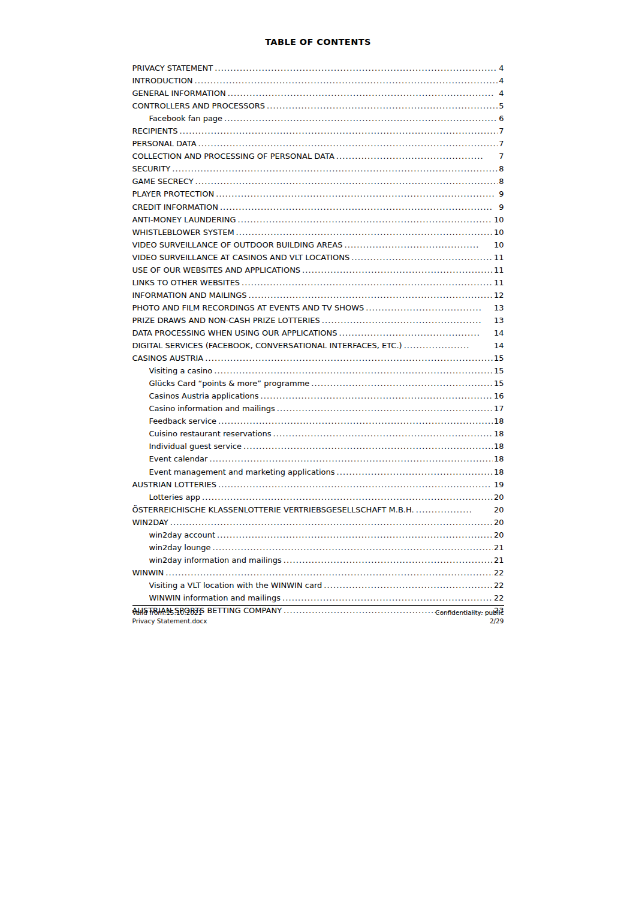TABLE OF CONTENTS
PRIVACY STATEMENT........................................................................................... 4
INTRODUCTION..................................................................................................... 4
GENERAL INFORMATION..................................................................................... 4
CONTROLLERS AND PROCESSORS.......................................................................... 5
Facebook fan page........................................................................................... 6
RECIPIENTS............................................................................................................. 7
PERSONAL DATA.................................................................................................... 7
COLLECTION AND PROCESSING OF PERSONAL DATA............................................... 7
SECURITY............................................................................................................... 8
GAME SECRECY..................................................................................................... 8
PLAYER PROTECTION......................................................................................... 9
CREDIT INFORMATION....................................................................................... 9
ANTI-MONEY LAUNDERING................................................................................. 10
WHISTLEBLOWER SYSTEM.................................................................................. 10
VIDEO SURVEILLANCE OF OUTDOOR BUILDING AREAS........................................... 10
VIDEO surveillance at casinos and vlt locations....................................................... 11
use of our websites and applications....................................................................... 11
LINKS TO OTHER WEBSITES................................................................................ 11
INFORMATION AND MAILINGS.............................................................................. 12
PHOTO AND FILM RECORDINGS AT EVENTS AND tv SHOWS..................................... 13
PRIZE DRAWS AND NON-CASH PRIZE LOTTERIES................................................... 13
DATA PROCESSING WHEN USING OUR APPLICATIONS............................................. 14
DIGITAL SERVICES (FACEBOOK, CONVERSATIONAL INTERFACES, ETC.)..................... 14
CASINOS AUSTRIA.............................................................................................. 15
Visiting a casino.............................................................................................. 15
Glücks Card “points & more” programme............................................................. 15
Casinos Austria applications................................................................................ 16
Casino information and mailings.......................................................................... 17
Feedback service............................................................................................. 18
Cuisino restaurant reservations........................................................................... 18
Individual guest service.................................................................................... 18
Event calendar............................................................................................... 18
Event management and marketing applications.................................................... 18
AUSTRIAN LOTTERIES....................................................................................... 19
Lotteries app.................................................................................................. 20
ÖSTERREICHISCHE KLASSENLOTTERIE VERTRIEBSGESELLSCHAFT M.B.H................... 20
WIN2DAY................................................................................................................ 20
win2day account.............................................................................................. 20
win2day lounge............................................................................................... 21
win2day information and mailings........................................................................ 21
WINWIN.................................................................................................................. 22
Visiting a VLT location with the WINWIN card....................................................... 22
WINWIN information and mailings........................................................................ 22
AUSTRIAN SPORTS BETTING COMPANY..................................................................... 23
Valid from:15.10.2021
Privacy Statement.docx
Confidentiality: public
2/29